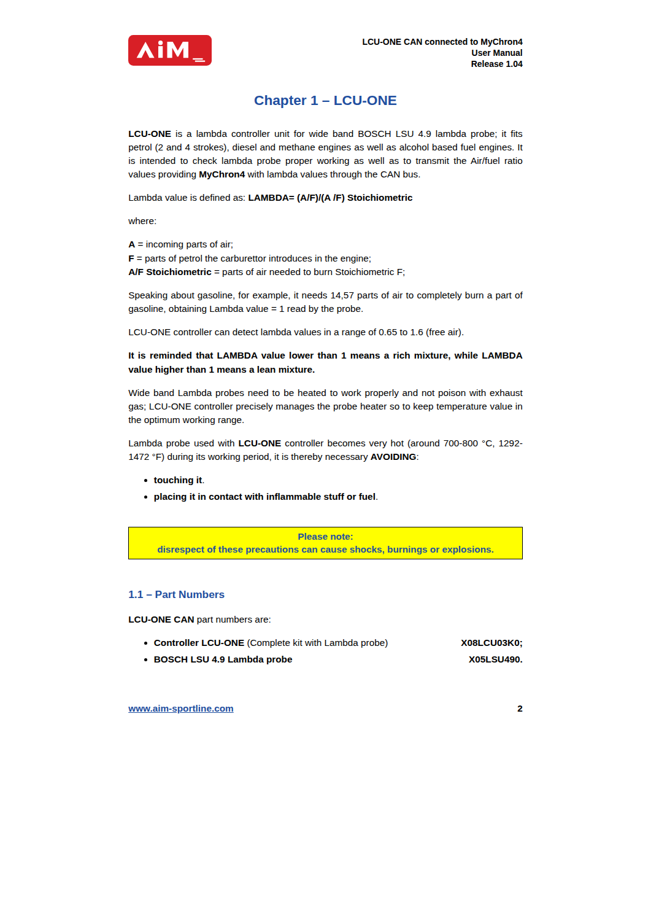LCU-ONE CAN connected to MyChron4
User Manual
Release 1.04
Chapter 1 – LCU-ONE
LCU-ONE is a lambda controller unit for wide band BOSCH LSU 4.9 lambda probe; it fits petrol (2 and 4 strokes), diesel and methane engines as well as alcohol based fuel engines. It is intended to check lambda probe proper working as well as to transmit the Air/fuel ratio values providing MyChron4 with lambda values through the CAN bus.
Lambda value is defined as: LAMBDA= (A/F)/(A /F) Stoichiometric
where:
A = incoming parts of air; F = parts of petrol the carburettor introduces in the engine; A/F Stoichiometric = parts of air needed to burn Stoichiometric F;
Speaking about gasoline, for example, it needs 14,57 parts of air to completely burn a part of gasoline, obtaining Lambda value = 1 read by the probe.
LCU-ONE controller can detect lambda values in a range of 0.65 to 1.6 (free air).
It is reminded that LAMBDA value lower than 1 means a rich mixture, while LAMBDA value higher than 1 means a lean mixture.
Wide band Lambda probes need to be heated to work properly and not poison with exhaust gas; LCU-ONE controller precisely manages the probe heater so to keep temperature value in the optimum working range.
Lambda probe used with LCU-ONE controller becomes very hot (around 700-800 °C, 1292-1472 °F) during its working period, it is thereby necessary AVOIDING:
touching it.
placing it in contact with inflammable stuff or fuel.
Please note:
disrespect of these precautions can cause shocks, burnings or explosions.
1.1 – Part Numbers
LCU-ONE CAN part numbers are:
Controller LCU-ONE (Complete kit with Lambda probe) X08LCU03K0;
BOSCH LSU 4.9 Lambda probe X05LSU490.
www.aim-sportline.com 2